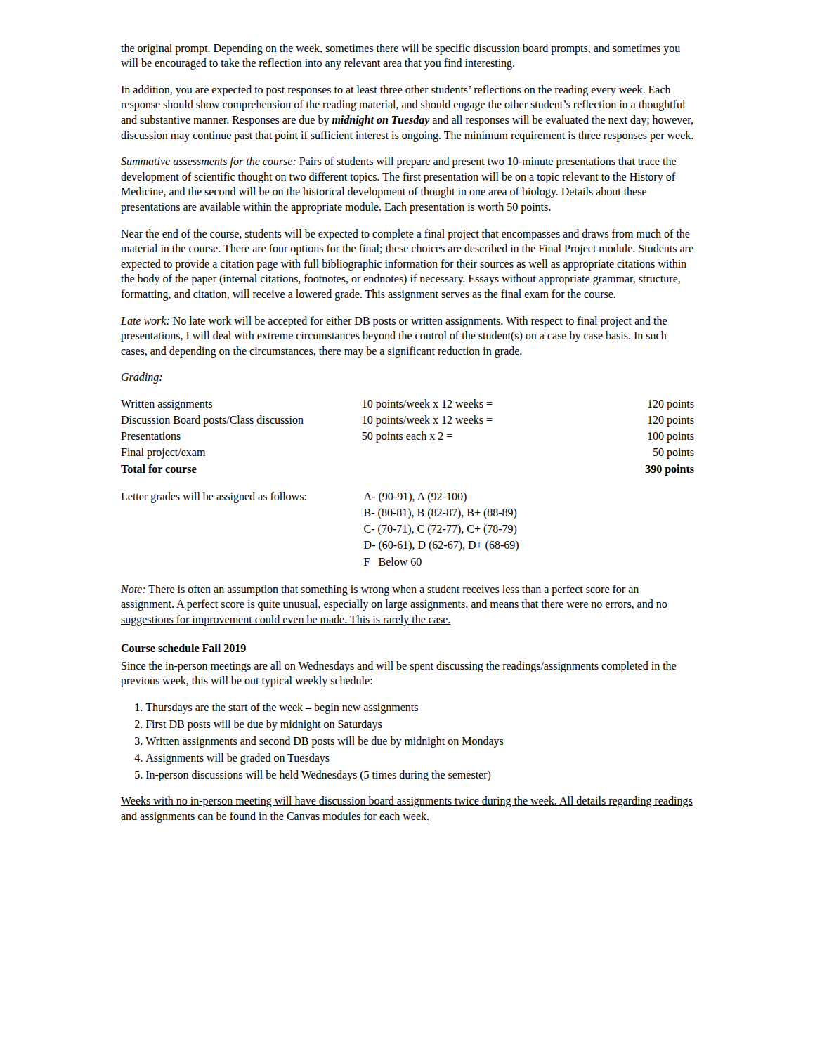the original prompt. Depending on the week, sometimes there will be specific discussion board prompts, and sometimes you will be encouraged to take the reflection into any relevant area that you find interesting.
In addition, you are expected to post responses to at least three other students’ reflections on the reading every week. Each response should show comprehension of the reading material, and should engage the other student’s reflection in a thoughtful and substantive manner. Responses are due by midnight on Tuesday and all responses will be evaluated the next day; however, discussion may continue past that point if sufficient interest is ongoing. The minimum requirement is three responses per week.
Summative assessments for the course: Pairs of students will prepare and present two 10-minute presentations that trace the development of scientific thought on two different topics. The first presentation will be on a topic relevant to the History of Medicine, and the second will be on the historical development of thought in one area of biology. Details about these presentations are available within the appropriate module. Each presentation is worth 50 points.
Near the end of the course, students will be expected to complete a final project that encompasses and draws from much of the material in the course. There are four options for the final; these choices are described in the Final Project module. Students are expected to provide a citation page with full bibliographic information for their sources as well as appropriate citations within the body of the paper (internal citations, footnotes, or endnotes) if necessary. Essays without appropriate grammar, structure, formatting, and citation, will receive a lowered grade. This assignment serves as the final exam for the course.
Late work: No late work will be accepted for either DB posts or written assignments. With respect to final project and the presentations, I will deal with extreme circumstances beyond the control of the student(s) on a case by case basis. In such cases, and depending on the circumstances, there may be a significant reduction in grade.
Grading:
| Written assignments | 10 points/week x 12 weeks = | 120 points |
| Discussion Board posts/Class discussion | 10 points/week x 12 weeks = | 120 points |
| Presentations | 50 points each x 2 = | 100 points |
| Final project/exam | | 50 points |
| Total for course | | 390 points |
| Letter grades will be assigned as follows: | A- (90-91), A (92-100) |
| | B- (80-81), B (82-87), B+ (88-89) |
| | C- (70-71), C (72-77), C+ (78-79) |
| | D- (60-61), D (62-67), D+ (68-69) |
| | F Below 60 |
Note: There is often an assumption that something is wrong when a student receives less than a perfect score for an assignment. A perfect score is quite unusual, especially on large assignments, and means that there were no errors, and no suggestions for improvement could even be made. This is rarely the case.
Course schedule Fall 2019
Since the in-person meetings are all on Wednesdays and will be spent discussing the readings/assignments completed in the previous week, this will be out typical weekly schedule:
Thursdays are the start of the week – begin new assignments
First DB posts will be due by midnight on Saturdays
Written assignments and second DB posts will be due by midnight on Mondays
Assignments will be graded on Tuesdays
In-person discussions will be held Wednesdays (5 times during the semester)
Weeks with no in-person meeting will have discussion board assignments twice during the week. All details regarding readings and assignments can be found in the Canvas modules for each week.